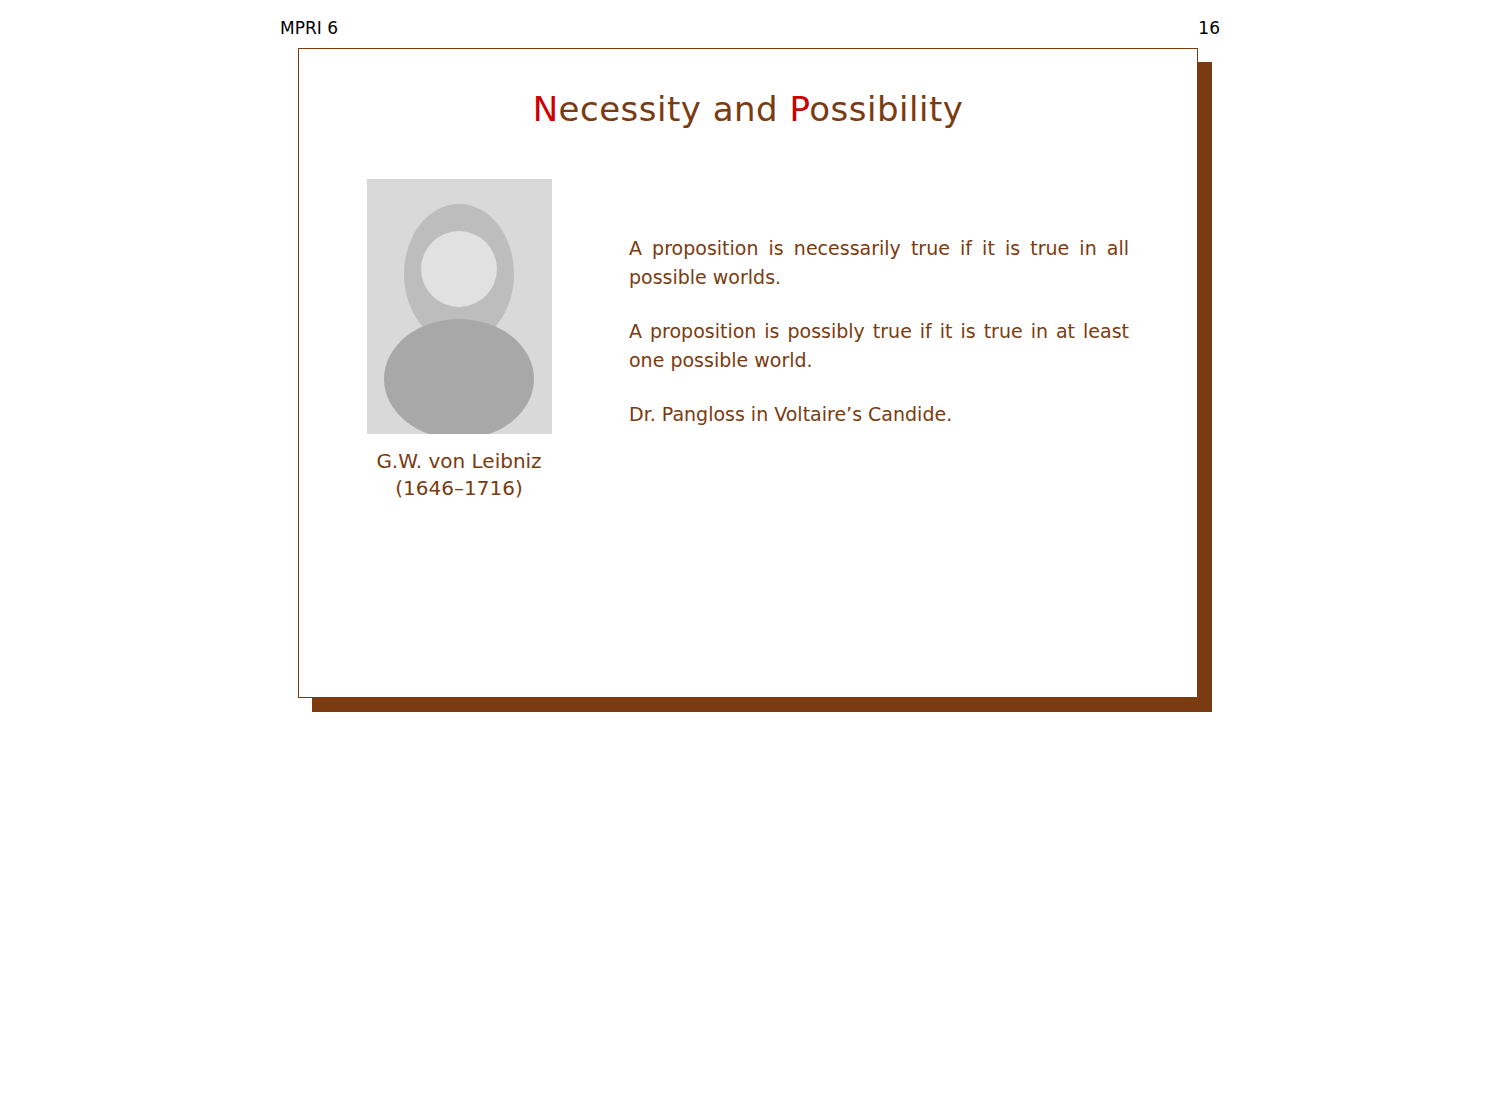MPRI 6 16
Necessity and Possibility
G.W. von Leibniz
(1646–1716)
A proposition is necessarily true if it is true in all possible worlds.
A proposition is possibly true if it is true in at least one possible world.
Dr. Pangloss in Voltaire’s Candide.